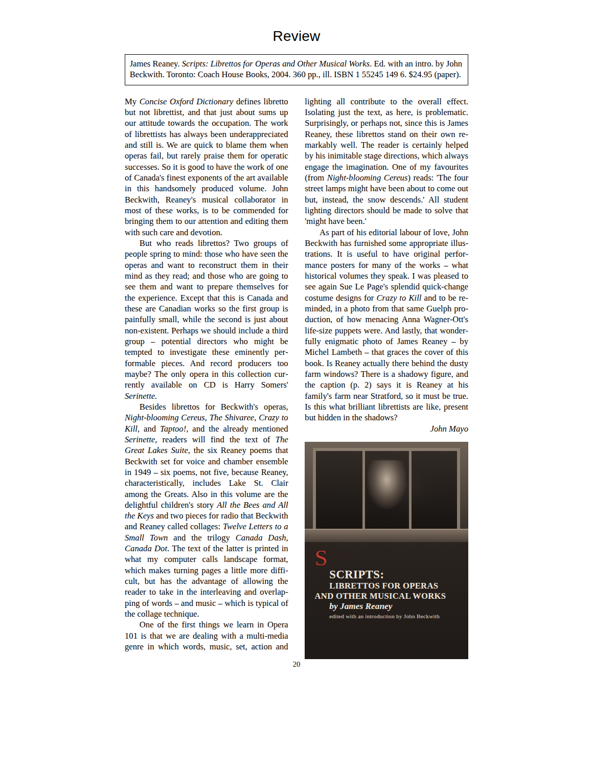Review
James Reaney. Scripts: Librettos for Operas and Other Musical Works. Ed. with an intro. by John Beckwith. Toronto: Coach House Books, 2004. 360 pp., ill. ISBN 1 55245 149 6. $24.95 (paper).
My Concise Oxford Dictionary defines libretto but not librettist, and that just about sums up our attitude towards the occupation. The work of librettists has always been underappreciated and still is. We are quick to blame them when operas fail, but rarely praise them for operatic successes. So it is good to have the work of one of Canada's finest exponents of the art available in this handsomely produced volume. John Beckwith, Reaney's musical collaborator in most of these works, is to be commended for bringing them to our attention and editing them with such care and devotion.
But who reads librettos? Two groups of people spring to mind: those who have seen the operas and want to reconstruct them in their mind as they read; and those who are going to see them and want to prepare themselves for the experience. Except that this is Canada and these are Canadian works so the first group is painfully small, while the second is just about non-existent. Perhaps we should include a third group – potential directors who might be tempted to investigate these eminently performable pieces. And record producers too maybe? The only opera in this collection currently available on CD is Harry Somers' Serinette.
Besides librettos for Beckwith's operas, Night-blooming Cereus, The Shivaree, Crazy to Kill, and Taptoo!, and the already mentioned Serinette, readers will find the text of The Great Lakes Suite, the six Reaney poems that Beckwith set for voice and chamber ensemble in 1949 – six poems, not five, because Reaney, characteristically, includes Lake St. Clair among the Greats. Also in this volume are the delightful children's story All the Bees and All the Keys and two pieces for radio that Beckwith and Reaney called collages: Twelve Letters to a Small Town and the trilogy Canada Dash, Canada Dot. The text of the latter is printed in what my computer calls landscape format, which makes turning pages a little more difficult, but has the advantage of allowing the reader to take in the interleaving and overlapping of words – and music – which is typical of the collage technique.
One of the first things we learn in Opera 101 is that we are dealing with a multi-media genre in which words, music, set, action and lighting all contribute to the overall effect. Isolating just the text, as here, is problematic. Surprisingly, or perhaps not, since this is James Reaney, these librettos stand on their own remarkably well. The reader is certainly helped by his inimitable stage directions, which always engage the imagination. One of my favourites (from Night-blooming Cereus) reads: 'The four street lamps might have been about to come out but, instead, the snow descends.' All student lighting directors should be made to solve that 'might have been.'
As part of his editorial labour of love, John Beckwith has furnished some appropriate illustrations. It is useful to have original performance posters for many of the works – what historical volumes they speak. I was pleased to see again Sue Le Page's splendid quick-change costume designs for Crazy to Kill and to be reminded, in a photo from that same Guelph production, of how menacing Anna Wagner-Ott's life-size puppets were. And lastly, that wonderfully enigmatic photo of James Reaney – by Michel Lambeth – that graces the cover of this book. Is Reaney actually there behind the dusty farm windows? There is a shadowy figure, and the caption (p. 2) says it is Reaney at his family's farm near Stratford, so it must be true. Is this what brilliant librettists are like, present but hidden in the shadows?
John Mayo
S
Scripts:
Librettos for Operas
and Other Musical Works
by James Reaney
edited with an introduction by John Beckwith
20